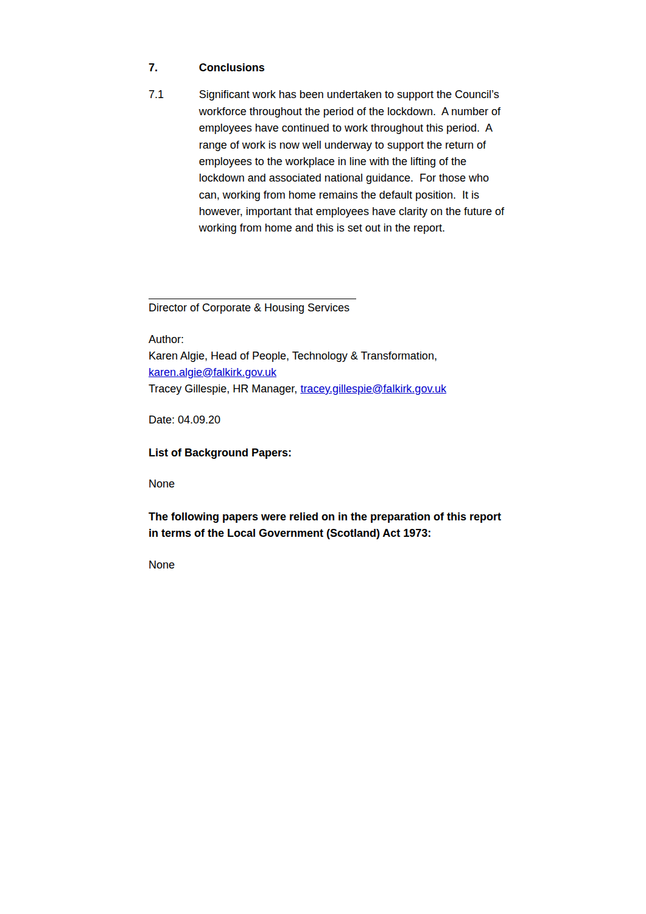7. Conclusions
7.1 Significant work has been undertaken to support the Council’s workforce throughout the period of the lockdown. A number of employees have continued to work throughout this period. A range of work is now well underway to support the return of employees to the workplace in line with the lifting of the lockdown and associated national guidance. For those who can, working from home remains the default position. It is however, important that employees have clarity on the future of working from home and this is set out in the report.
Director of Corporate & Housing Services
Author:
Karen Algie, Head of People, Technology & Transformation,
karen.algie@falkirk.gov.uk
Tracey Gillespie, HR Manager, tracey.gillespie@falkirk.gov.uk
Date: 04.09.20
List of Background Papers:
None
The following papers were relied on in the preparation of this report in terms of the Local Government (Scotland) Act 1973:
None